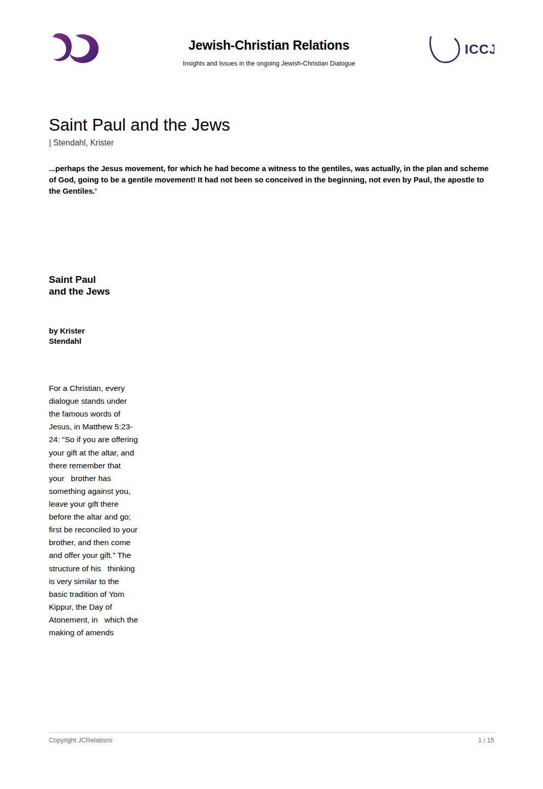Jewish-Christian Relations
Insights and Issues in the ongoing Jewish-Christian Dialogue
ICCJ
Saint Paul and the Jews
| Stendahl, Krister
...perhaps the Jesus movement, for which he had become a witness to the gentiles, was actually, in the plan and scheme of God, going to be a gentile movement! It had not been so conceived in the beginning, not even by Paul, the apostle to the Gentiles.'
Saint Paul
and the Jews
by Krister
Stendahl
For a Christian, every dialogue stands under the famous words of Jesus, in Matthew 5:23-24: “So if you are offering your gift at the altar, and there remember that your brother has something against you, leave your gift there before the altar and go; first be reconciled to your brother, and then come and offer your gift.” The structure of his thinking is very similar to the basic tradition of Yom Kippur, the Day of Atonement, in which the making of amends
Copyright JCRelations 1 / 15